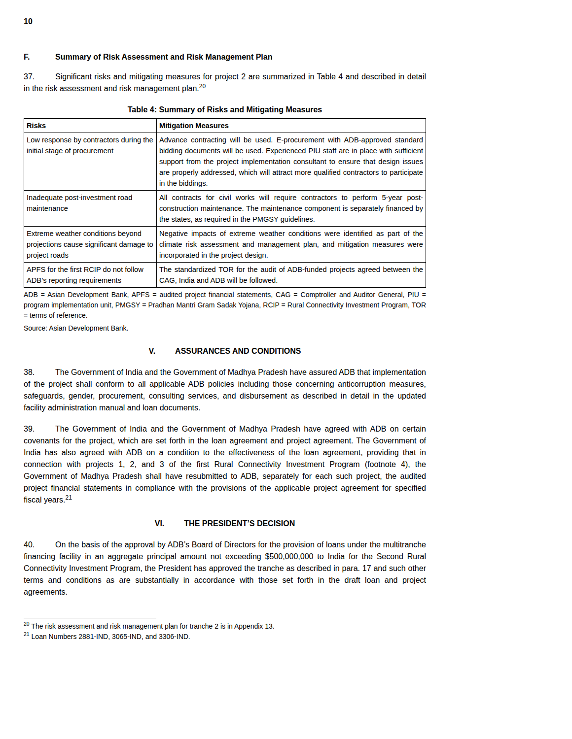10
F. Summary of Risk Assessment and Risk Management Plan
37. Significant risks and mitigating measures for project 2 are summarized in Table 4 and described in detail in the risk assessment and risk management plan.20
Table 4: Summary of Risks and Mitigating Measures
| Risks | Mitigation Measures |
| --- | --- |
| Low response by contractors during the initial stage of procurement | Advance contracting will be used. E-procurement with ADB-approved standard bidding documents will be used. Experienced PIU staff are in place with sufficient support from the project implementation consultant to ensure that design issues are properly addressed, which will attract more qualified contractors to participate in the biddings. |
| Inadequate post-investment road maintenance | All contracts for civil works will require contractors to perform 5-year post-construction maintenance. The maintenance component is separately financed by the states, as required in the PMGSY guidelines. |
| Extreme weather conditions beyond projections cause significant damage to project roads | Negative impacts of extreme weather conditions were identified as part of the climate risk assessment and management plan, and mitigation measures were incorporated in the project design. |
| APFS for the first RCIP do not follow ADB’s reporting requirements | The standardized TOR for the audit of ADB-funded projects agreed between the CAG, India and ADB will be followed. |
ADB = Asian Development Bank, APFS = audited project financial statements, CAG = Comptroller and Auditor General, PIU = program implementation unit, PMGSY = Pradhan Mantri Gram Sadak Yojana, RCIP = Rural Connectivity Investment Program, TOR = terms of reference.
Source: Asian Development Bank.
V. ASSURANCES AND CONDITIONS
38. The Government of India and the Government of Madhya Pradesh have assured ADB that implementation of the project shall conform to all applicable ADB policies including those concerning anticorruption measures, safeguards, gender, procurement, consulting services, and disbursement as described in detail in the updated facility administration manual and loan documents.
39. The Government of India and the Government of Madhya Pradesh have agreed with ADB on certain covenants for the project, which are set forth in the loan agreement and project agreement. The Government of India has also agreed with ADB on a condition to the effectiveness of the loan agreement, providing that in connection with projects 1, 2, and 3 of the first Rural Connectivity Investment Program (footnote 4), the Government of Madhya Pradesh shall have resubmitted to ADB, separately for each such project, the audited project financial statements in compliance with the provisions of the applicable project agreement for specified fiscal years.21
VI. THE PRESIDENT’S DECISION
40. On the basis of the approval by ADB’s Board of Directors for the provision of loans under the multitranche financing facility in an aggregate principal amount not exceeding $500,000,000 to India for the Second Rural Connectivity Investment Program, the President has approved the tranche as described in para. 17 and such other terms and conditions as are substantially in accordance with those set forth in the draft loan and project agreements.
20 The risk assessment and risk management plan for tranche 2 is in Appendix 13.
21 Loan Numbers 2881-IND, 3065-IND, and 3306-IND.